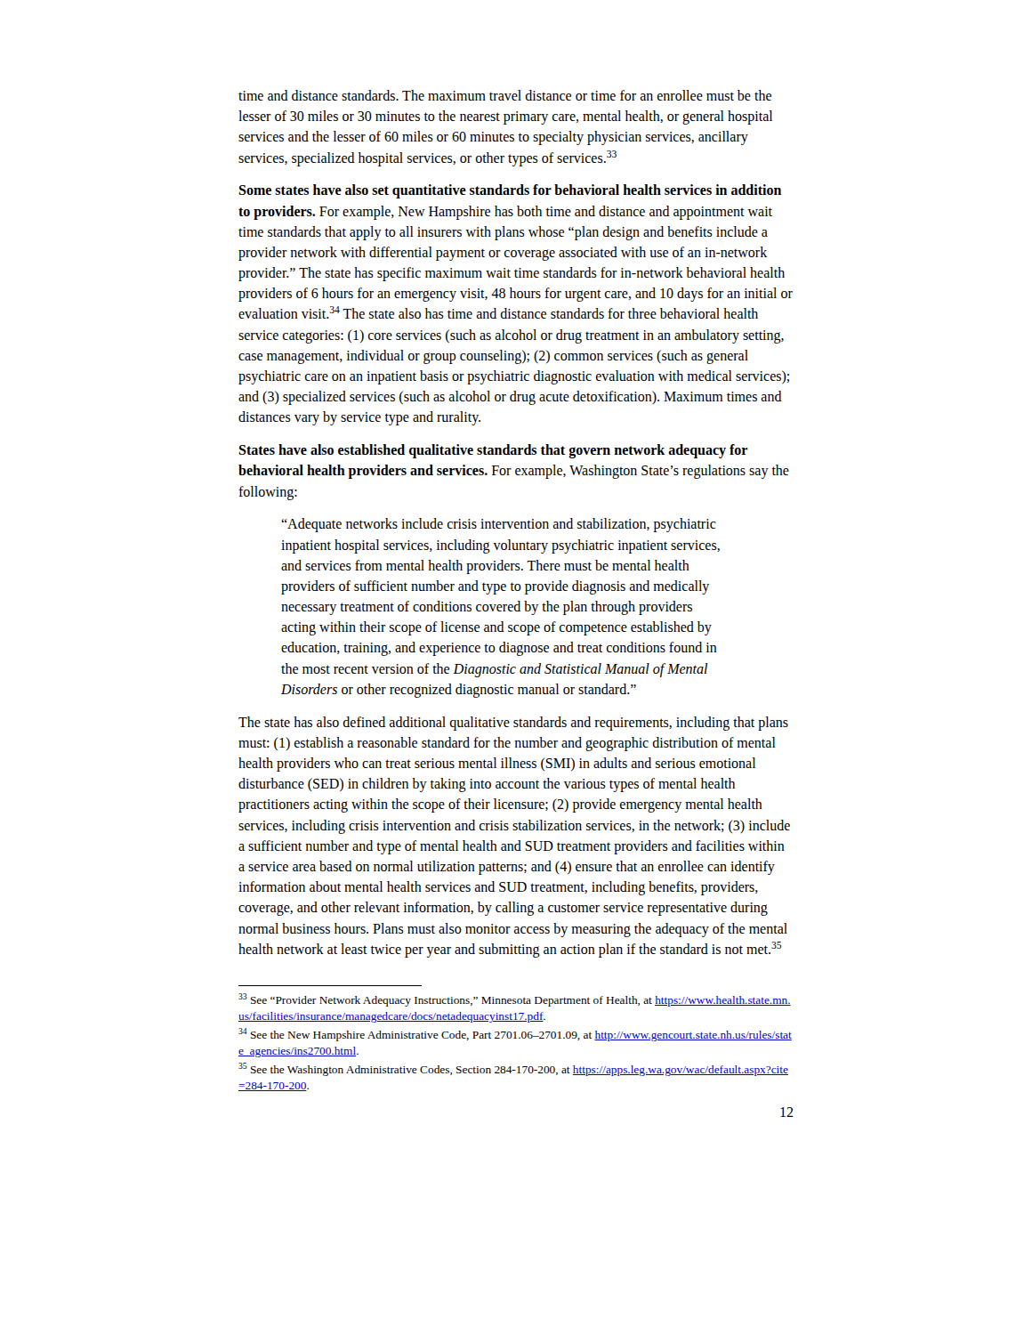time and distance standards. The maximum travel distance or time for an enrollee must be the lesser of 30 miles or 30 minutes to the nearest primary care, mental health, or general hospital services and the lesser of 60 miles or 60 minutes to specialty physician services, ancillary services, specialized hospital services, or other types of services.33
Some states have also set quantitative standards for behavioral health services in addition to providers. For example, New Hampshire has both time and distance and appointment wait time standards that apply to all insurers with plans whose “plan design and benefits include a provider network with differential payment or coverage associated with use of an in-network provider.” The state has specific maximum wait time standards for in-network behavioral health providers of 6 hours for an emergency visit, 48 hours for urgent care, and 10 days for an initial or evaluation visit.34 The state also has time and distance standards for three behavioral health service categories: (1) core services (such as alcohol or drug treatment in an ambulatory setting, case management, individual or group counseling); (2) common services (such as general psychiatric care on an inpatient basis or psychiatric diagnostic evaluation with medical services); and (3) specialized services (such as alcohol or drug acute detoxification). Maximum times and distances vary by service type and rurality.
States have also established qualitative standards that govern network adequacy for behavioral health providers and services. For example, Washington State’s regulations say the following:
“Adequate networks include crisis intervention and stabilization, psychiatric inpatient hospital services, including voluntary psychiatric inpatient services, and services from mental health providers. There must be mental health providers of sufficient number and type to provide diagnosis and medically necessary treatment of conditions covered by the plan through providers acting within their scope of license and scope of competence established by education, training, and experience to diagnose and treat conditions found in the most recent version of the Diagnostic and Statistical Manual of Mental Disorders or other recognized diagnostic manual or standard.”
The state has also defined additional qualitative standards and requirements, including that plans must: (1) establish a reasonable standard for the number and geographic distribution of mental health providers who can treat serious mental illness (SMI) in adults and serious emotional disturbance (SED) in children by taking into account the various types of mental health practitioners acting within the scope of their licensure; (2) provide emergency mental health services, including crisis intervention and crisis stabilization services, in the network; (3) include a sufficient number and type of mental health and SUD treatment providers and facilities within a service area based on normal utilization patterns; and (4) ensure that an enrollee can identify information about mental health services and SUD treatment, including benefits, providers, coverage, and other relevant information, by calling a customer service representative during normal business hours. Plans must also monitor access by measuring the adequacy of the mental health network at least twice per year and submitting an action plan if the standard is not met.35
33 See “Provider Network Adequacy Instructions,” Minnesota Department of Health, at https://www.health.state.mn.us/facilities/insurance/managedcare/docs/netadequacyinst17.pdf.
34 See the New Hampshire Administrative Code, Part 2701.06–2701.09, at http://www.gencourt.state.nh.us/rules/state_agencies/ins2700.html.
35 See the Washington Administrative Codes, Section 284-170-200, at https://apps.leg.wa.gov/wac/default.aspx?cite=284-170-200.
12